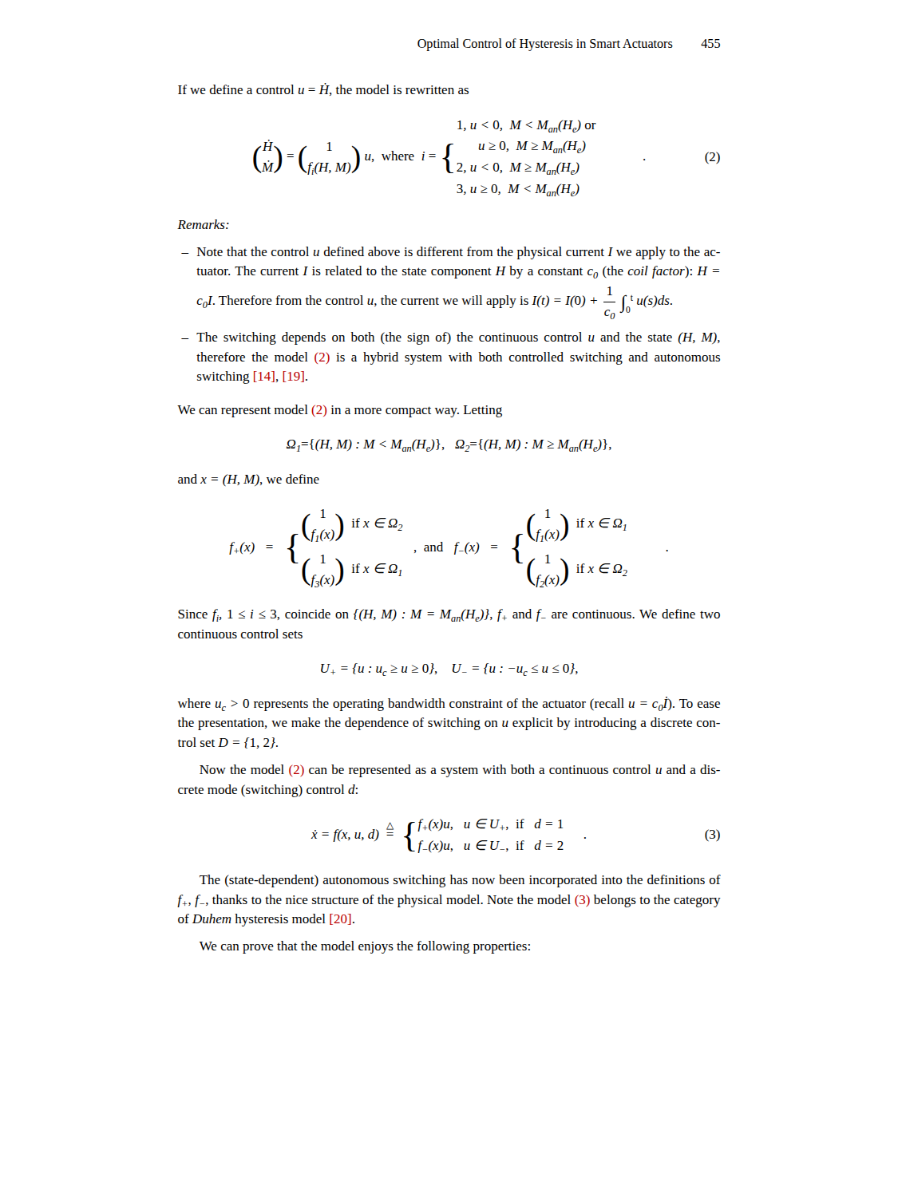Optimal Control of Hysteresis in Smart Actuators 455
If we define a control u = Ḣ, the model is rewritten as
( Ḣ Ṁ ) = ( 1 fi(H, M) ) u, where i = { 1, u < 0, M < Man(He) or u ≥ 0, M ≥ Man(He) 2, u < 0, M ≥ Man(He) 3, u ≥ 0, M < Man(He) .
(2)
Remarks:
Note that the control u defined above is different from the physical current I we apply to the actuator. The current I is related to the state component H by a constant c0 (the coil factor): H = c0I. Therefore from the control u, the current we will apply is I(t) = I(0) + 1 c0 ∫0t u(s)ds.
The switching depends on both (the sign of) the continuous control u and the state (H, M), therefore the model (2) is a hybrid system with both controlled switching and autonomous switching [14], [19].
We can represent model (2) in a more compact way. Letting
Ω1={(H, M) : M < Man(He)}, Ω2={(H, M) : M ≥ Man(He)},
and x = (H, M), we define
f+(x) = { ( 1 f1(x) ) if x ∈ Ω2 ( 1 f3(x) ) if x ∈ Ω1 , and f−(x) = { ( 1 f1(x) ) if x ∈ Ω1 ( 1 f2(x) ) if x ∈ Ω2 .
Since fi, 1 ≤ i ≤ 3, coincide on {(H, M) : M = Man(He)}, f+ and f− are continuous. We define two continuous control sets
U+ = {u : uc ≥ u ≥ 0}, U− = {u : −uc ≤ u ≤ 0},
where uc > 0 represents the operating bandwidth constraint of the actuator (recall u = c0İ). To ease the presentation, we make the dependence of switching on u explicit by introducing a discrete control set D = {1, 2}.
Now the model (2) can be represented as a system with both a continuous control u and a discrete mode (switching) control d:
ẋ = f(x, u, d) △ = { f+(x)u, u ∈ U+, if d = 1 f−(x)u, u ∈ U−, if d = 2 .
(3)
The (state-dependent) autonomous switching has now been incorporated into the definitions of f+, f−, thanks to the nice structure of the physical model. Note the model (3) belongs to the category of Duhem hysteresis model [20].
We can prove that the model enjoys the following properties: